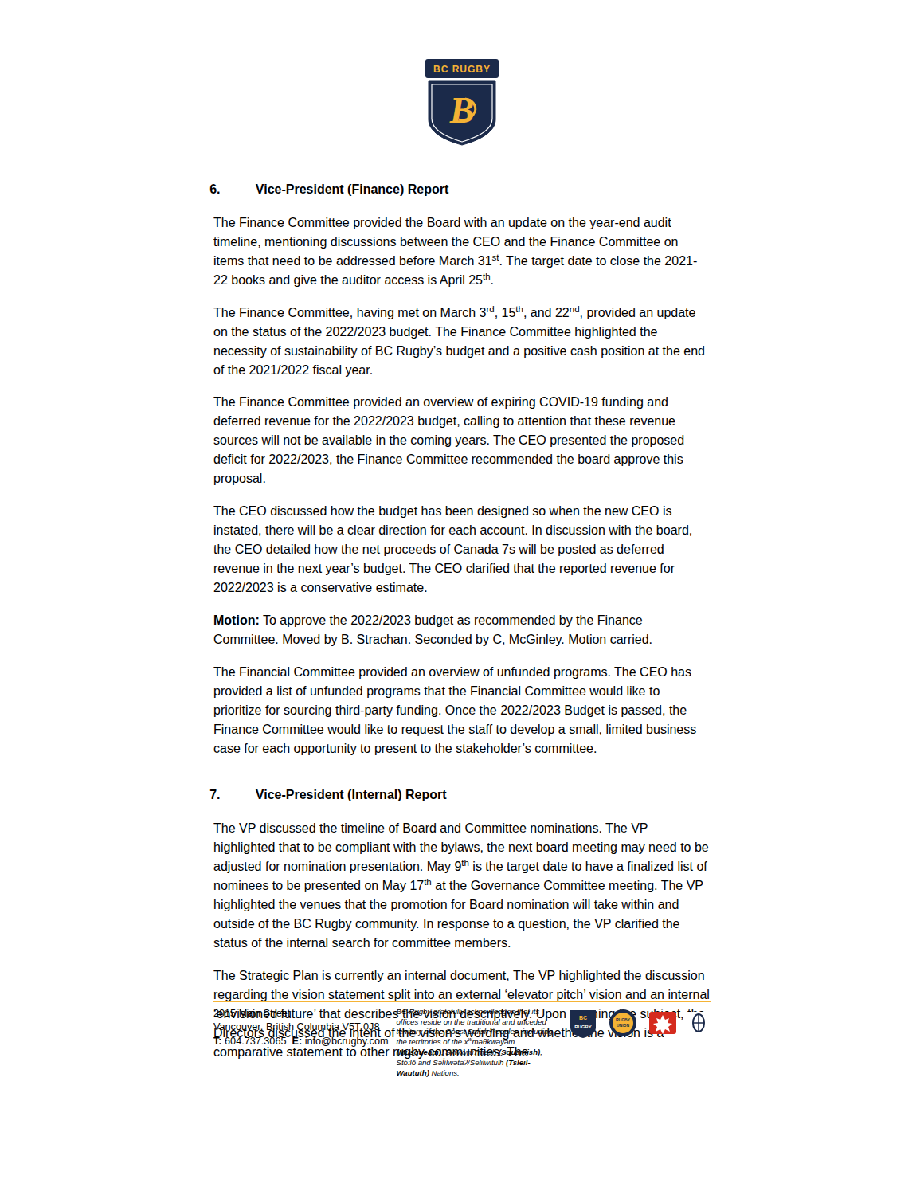BC RUGBY B
6. Vice-President (Finance) Report
The Finance Committee provided the Board with an update on the year-end audit timeline, mentioning discussions between the CEO and the Finance Committee on items that need to be addressed before March 31st. The target date to close the 2021-22 books and give the auditor access is April 25th.
The Finance Committee, having met on March 3rd, 15th, and 22nd, provided an update on the status of the 2022/2023 budget. The Finance Committee highlighted the necessity of sustainability of BC Rugby’s budget and a positive cash position at the end of the 2021/2022 fiscal year.
The Finance Committee provided an overview of expiring COVID-19 funding and deferred revenue for the 2022/2023 budget, calling to attention that these revenue sources will not be available in the coming years. The CEO presented the proposed deficit for 2022/2023, the Finance Committee recommended the board approve this proposal.
The CEO discussed how the budget has been designed so when the new CEO is instated, there will be a clear direction for each account. In discussion with the board, the CEO detailed how the net proceeds of Canada 7s will be posted as deferred revenue in the next year’s budget. The CEO clarified that the reported revenue for 2022/2023 is a conservative estimate.
Motion: To approve the 2022/2023 budget as recommended by the Finance Committee. Moved by B. Strachan. Seconded by C, McGinley. Motion carried.
The Financial Committee provided an overview of unfunded programs. The CEO has provided a list of unfunded programs that the Financial Committee would like to prioritize for sourcing third-party funding. Once the 2022/2023 Budget is passed, the Finance Committee would like to request the staff to develop a small, limited business case for each opportunity to present to the stakeholder’s committee.
7. Vice-President (Internal) Report
The VP discussed the timeline of Board and Committee nominations. The VP highlighted that to be compliant with the bylaws, the next board meeting may need to be adjusted for nomination presentation. May 9th is the target date to have a finalized list of nominees to be presented on May 17th at the Governance Committee meeting. The VP highlighted the venues that the promotion for Board nomination will take within and outside of the BC Rugby community. In response to a question, the VP clarified the status of the internal search for committee members.
The Strategic Plan is currently an internal document, The VP highlighted the discussion regarding the vision statement split into an external ‘elevator pitch’ vision and an internal ‘envisioned future’ that describes the vision descriptively. Upon opening the subject, the Directors discussed the intent of the vision’s wording and whether the vision is a comparative statement to other rugby communities. The
2015 Main Street
Vancouver, British Columbia V5T 0J8
T: 604.737.3065 E: info@bcrugby.com
BC Rugby gratefully acknowledges that its offices reside on the traditional and unceded territory of the Coast Salish Peoples, including the territories of the xwməθkwəy̓əm (Musqueam), Skwxwú7mesh (Squamish), Stó:lō and Səl̓ílwətaʔ/Selilwitulh (Tsleil-Waututh) Nations.
BC RUGBY RUGBY UNION